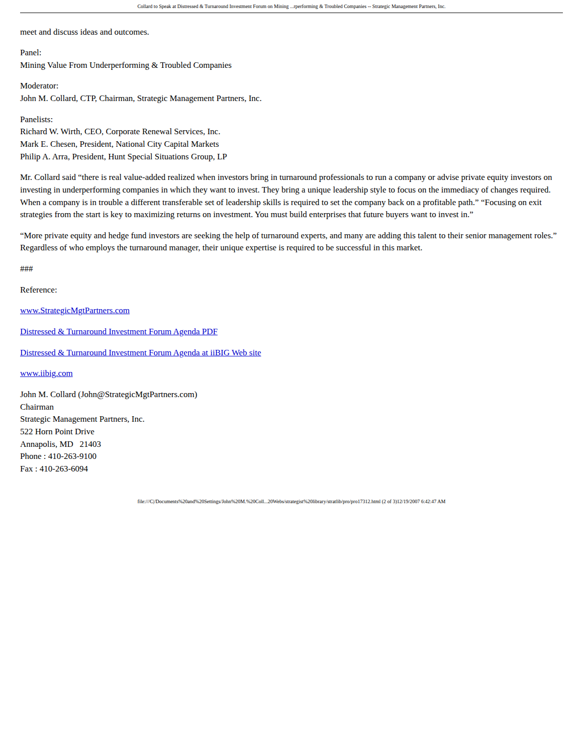Collard to Speak at Distressed & Turnaround Investment Forum on Mining ...rperforming & Troubled Companies -- Strategic Management Partners, Inc.
meet and discuss ideas and outcomes.
Panel:
Mining Value From Underperforming & Troubled Companies
Moderator:
John M. Collard, CTP, Chairman, Strategic Management Partners, Inc.
Panelists:
Richard W. Wirth, CEO, Corporate Renewal Services, Inc.
Mark E. Chesen, President, National City Capital Markets
Philip A. Arra, President, Hunt Special Situations Group, LP
Mr. Collard said “there is real value-added realized when investors bring in turnaround professionals to run a company or advise private equity investors on investing in underperforming companies in which they want to invest. They bring a unique leadership style to focus on the immediacy of changes required. When a company is in trouble a different transferable set of leadership skills is required to set the company back on a profitable path.” “Focusing on exit strategies from the start is key to maximizing returns on investment. You must build enterprises that future buyers want to invest in.”
“More private equity and hedge fund investors are seeking the help of turnaround experts, and many are adding this talent to their senior management roles.” Regardless of who employs the turnaround manager, their unique expertise is required to be successful in this market.
###
Reference:
www.StrategicMgtPartners.com
Distressed & Turnaround Investment Forum Agenda PDF
Distressed & Turnaround Investment Forum Agenda at iiBIG Web site
www.iibig.com
John M. Collard (John@StrategicMgtPartners.com)
Chairman
Strategic Management Partners, Inc.
522 Horn Point Drive
Annapolis, MD 21403
Phone : 410-263-9100
Fax : 410-263-6094
file:///C|/Documents%20and%20Settings/John%20M.%20Coll...20Webs/strategist%20library/stratlib/pro/pro17312.html (2 of 3)12/19/2007 6:42:47 AM